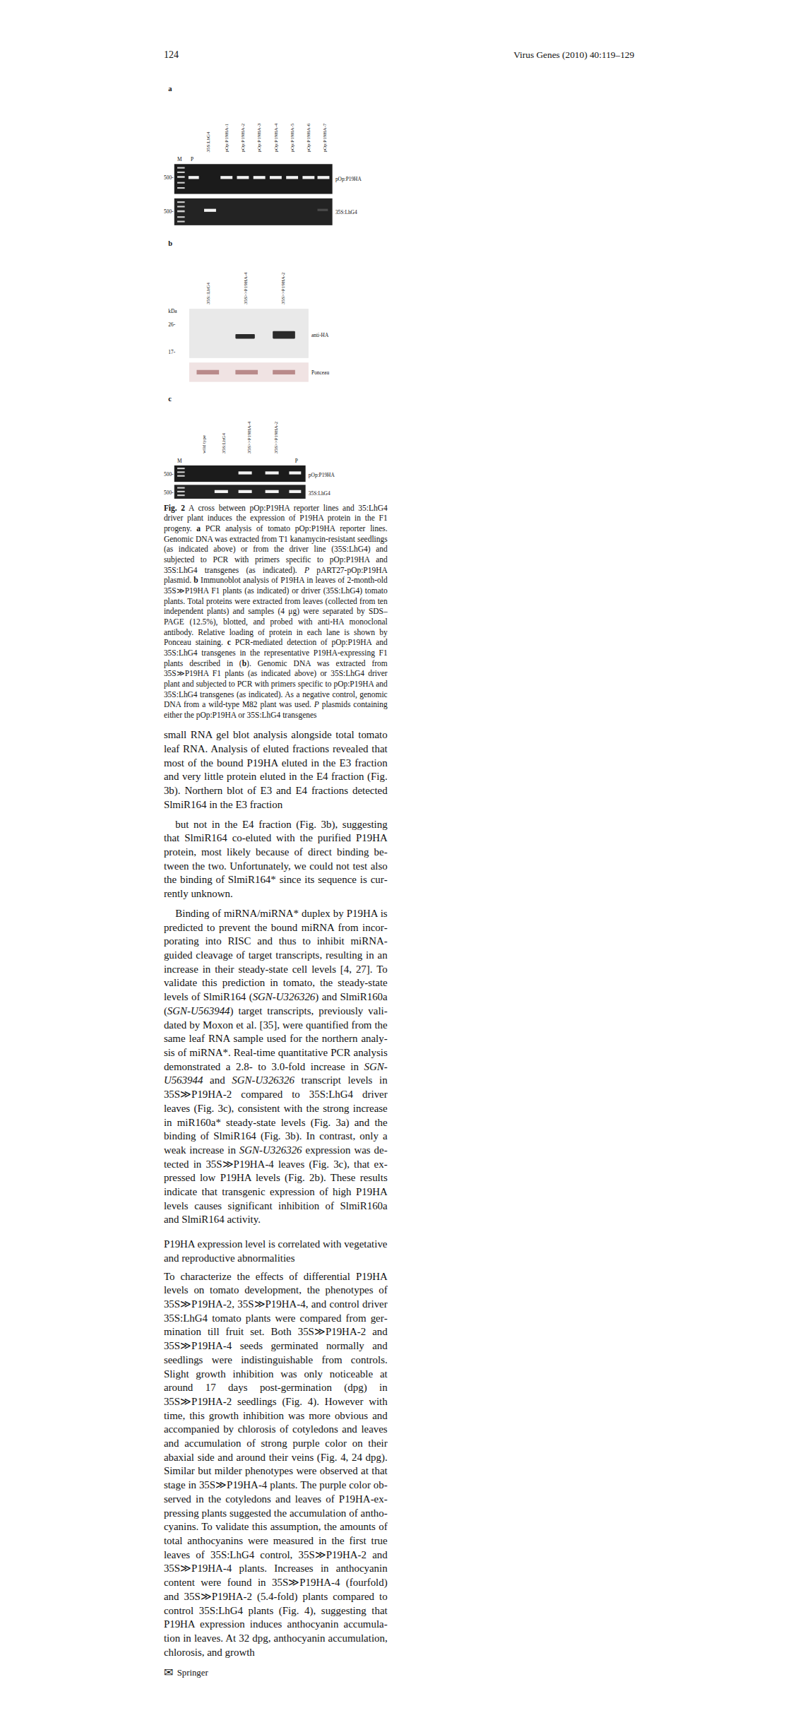124
Virus Genes (2010) 40:119–129
a 35S:LhG4 pOp:P19HA-1 pOp:P19HA-2 pOp:P19HA-3 pOp:P19HA-4 pOp:P19HA-5 pOp:P19HA-6 pOp:P19HA-7 M P 500- pOp:P19HA 500- 35S:LhG4 b 35S::LhG4 35S>>P19HA-4 35S>>P19HA-2 kDa 26- 17- anti-HA Ponceau c wild type 35S:LhG4 35S>>P19HA-4 35S>>P19HA-2 M P 500- pOp:P19HA 500- 35S:LhG4
Fig. 2 A cross between pOp:P19HA reporter lines and 35:LhG4 driver plant induces the expression of P19HA protein in the F1 progeny. a PCR analysis of tomato pOp:P19HA reporter lines. Genomic DNA was extracted from T1 kanamycin-resistant seedlings (as indicated above) or from the driver line (35S:LhG4) and subjected to PCR with primers specific to pOp:P19HA and 35S:LhG4 transgenes (as indicated). P pART27-pOp:P19HA plasmid. b Immunoblot analysis of P19HA in leaves of 2-month-old 35S≫P19HA F1 plants (as indicated) or driver (35S:LhG4) tomato plants. Total proteins were extracted from leaves (collected from ten independent plants) and samples (4 μg) were separated by SDS–PAGE (12.5%), blotted, and probed with anti-HA monoclonal antibody. Relative loading of protein in each lane is shown by Ponceau staining. c PCR-mediated detection of pOp:P19HA and 35S:LhG4 transgenes in the representative P19HA-expressing F1 plants described in (b). Genomic DNA was extracted from 35S≫P19HA F1 plants (as indicated above) or 35S:LhG4 driver plant and subjected to PCR with primers specific to pOp:P19HA and 35S:LhG4 transgenes (as indicated). As a negative control, genomic DNA from a wild-type M82 plant was used. P plasmids containing either the pOp:P19HA or 35S:LhG4 transgenes
small RNA gel blot analysis alongside total tomato leaf RNA. Analysis of eluted fractions revealed that most of the bound P19HA eluted in the E3 fraction and very little protein eluted in the E4 fraction (Fig. 3b). Northern blot of E3 and E4 fractions detected SlmiR164 in the E3 fraction
but not in the E4 fraction (Fig. 3b), suggesting that SlmiR164 co-eluted with the purified P19HA protein, most likely because of direct binding between the two. Unfortunately, we could not test also the binding of SlmiR164* since its sequence is currently unknown.
Binding of miRNA/miRNA* duplex by P19HA is predicted to prevent the bound miRNA from incorporating into RISC and thus to inhibit miRNA-guided cleavage of target transcripts, resulting in an increase in their steady-state cell levels [4, 27]. To validate this prediction in tomato, the steady-state levels of SlmiR164 (SGN-U326326) and SlmiR160a (SGN-U563944) target transcripts, previously validated by Moxon et al. [35], were quantified from the same leaf RNA sample used for the northern analysis of miRNA*. Real-time quantitative PCR analysis demonstrated a 2.8- to 3.0-fold increase in SGN-U563944 and SGN-U326326 transcript levels in 35S≫P19HA-2 compared to 35S:LhG4 driver leaves (Fig. 3c), consistent with the strong increase in miR160a* steady-state levels (Fig. 3a) and the binding of SlmiR164 (Fig. 3b). In contrast, only a weak increase in SGN-U326326 expression was detected in 35S≫P19HA-4 leaves (Fig. 3c), that expressed low P19HA levels (Fig. 2b). These results indicate that transgenic expression of high P19HA levels causes significant inhibition of SlmiR160a and SlmiR164 activity.
P19HA expression level is correlated with vegetative and reproductive abnormalities
To characterize the effects of differential P19HA levels on tomato development, the phenotypes of 35S≫P19HA-2, 35S≫P19HA-4, and control driver 35S:LhG4 tomato plants were compared from germination till fruit set. Both 35S≫P19HA-2 and 35S≫P19HA-4 seeds germinated normally and seedlings were indistinguishable from controls. Slight growth inhibition was only noticeable at around 17 days post-germination (dpg) in 35S≫P19HA-2 seedlings (Fig. 4). However with time, this growth inhibition was more obvious and accompanied by chlorosis of cotyledons and leaves and accumulation of strong purple color on their abaxial side and around their veins (Fig. 4, 24 dpg). Similar but milder phenotypes were observed at that stage in 35S≫P19HA-4 plants. The purple color observed in the cotyledons and leaves of P19HA-expressing plants suggested the accumulation of anthocyanins. To validate this assumption, the amounts of total anthocyanins were measured in the first true leaves of 35S:LhG4 control, 35S≫P19HA-2 and 35S≫P19HA-4 plants. Increases in anthocyanin content were found in 35S≫P19HA-4 (fourfold) and 35S≫P19HA-2 (5.4-fold) plants compared to control 35S:LhG4 plants (Fig. 4), suggesting that P19HA expression induces anthocyanin accumulation in leaves. At 32 dpg, anthocyanin accumulation, chlorosis, and growth
✉ Springer